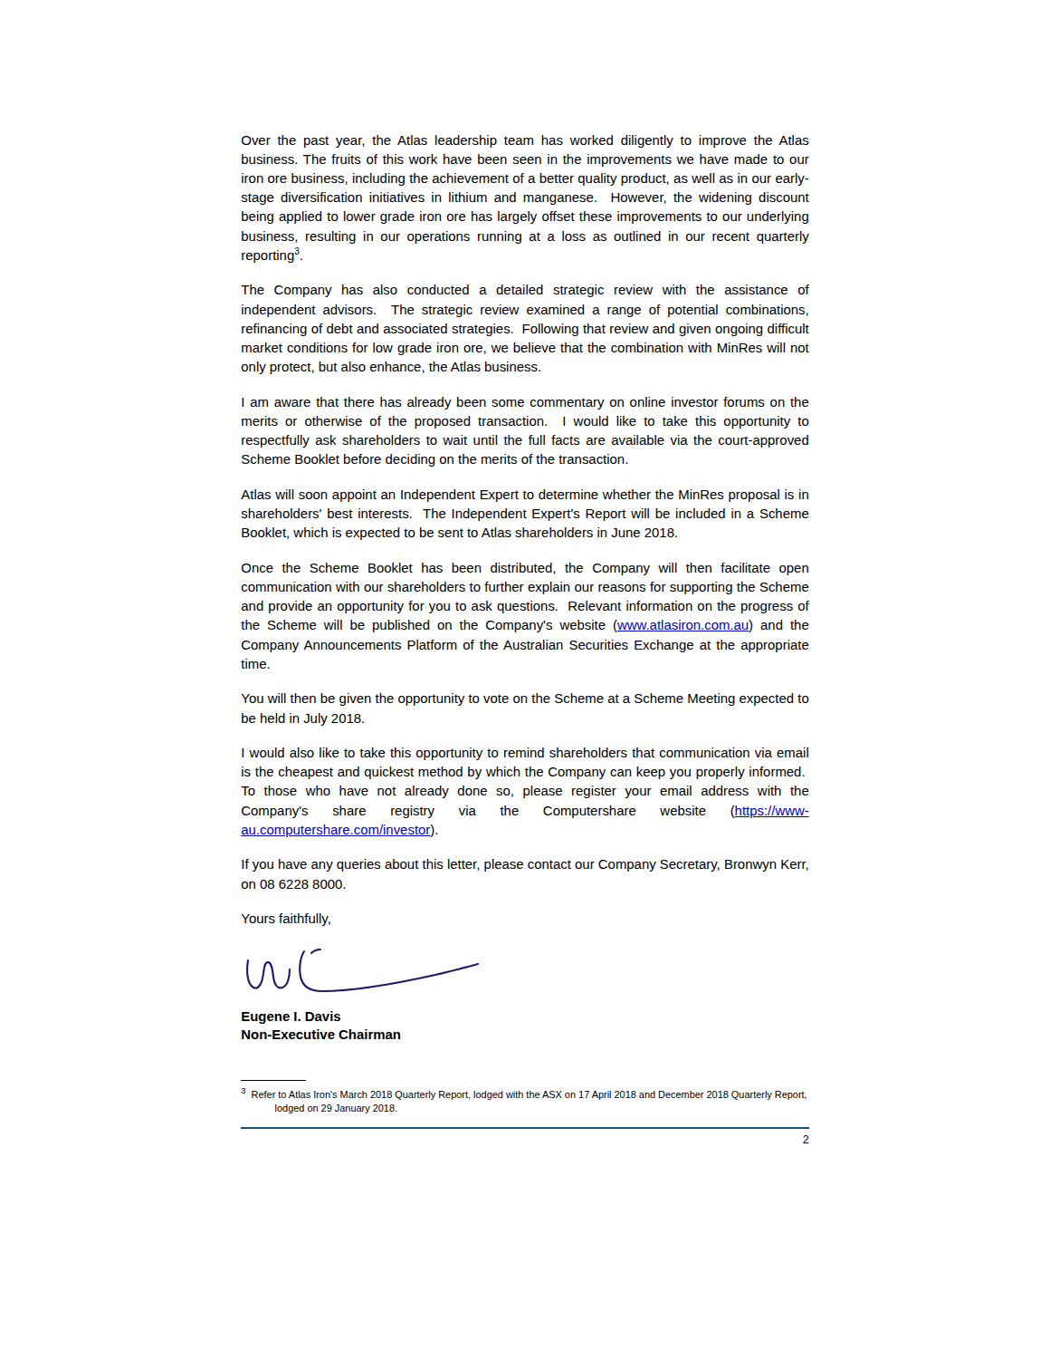Over the past year, the Atlas leadership team has worked diligently to improve the Atlas business. The fruits of this work have been seen in the improvements we have made to our iron ore business, including the achievement of a better quality product, as well as in our early-stage diversification initiatives in lithium and manganese. However, the widening discount being applied to lower grade iron ore has largely offset these improvements to our underlying business, resulting in our operations running at a loss as outlined in our recent quarterly reporting3.
The Company has also conducted a detailed strategic review with the assistance of independent advisors. The strategic review examined a range of potential combinations, refinancing of debt and associated strategies. Following that review and given ongoing difficult market conditions for low grade iron ore, we believe that the combination with MinRes will not only protect, but also enhance, the Atlas business.
I am aware that there has already been some commentary on online investor forums on the merits or otherwise of the proposed transaction. I would like to take this opportunity to respectfully ask shareholders to wait until the full facts are available via the court-approved Scheme Booklet before deciding on the merits of the transaction.
Atlas will soon appoint an Independent Expert to determine whether the MinRes proposal is in shareholders' best interests. The Independent Expert's Report will be included in a Scheme Booklet, which is expected to be sent to Atlas shareholders in June 2018.
Once the Scheme Booklet has been distributed, the Company will then facilitate open communication with our shareholders to further explain our reasons for supporting the Scheme and provide an opportunity for you to ask questions. Relevant information on the progress of the Scheme will be published on the Company's website (www.atlasiron.com.au) and the Company Announcements Platform of the Australian Securities Exchange at the appropriate time.
You will then be given the opportunity to vote on the Scheme at a Scheme Meeting expected to be held in July 2018.
I would also like to take this opportunity to remind shareholders that communication via email is the cheapest and quickest method by which the Company can keep you properly informed. To those who have not already done so, please register your email address with the Company's share registry via the Computershare website (https://www-au.computershare.com/investor).
If you have any queries about this letter, please contact our Company Secretary, Bronwyn Kerr, on 08 6228 8000.
Yours faithfully,
Eugene I. Davis
Non-Executive Chairman
3 Refer to Atlas Iron's March 2018 Quarterly Report, lodged with the ASX on 17 April 2018 and December 2018 Quarterly Report, lodged on 29 January 2018.
2